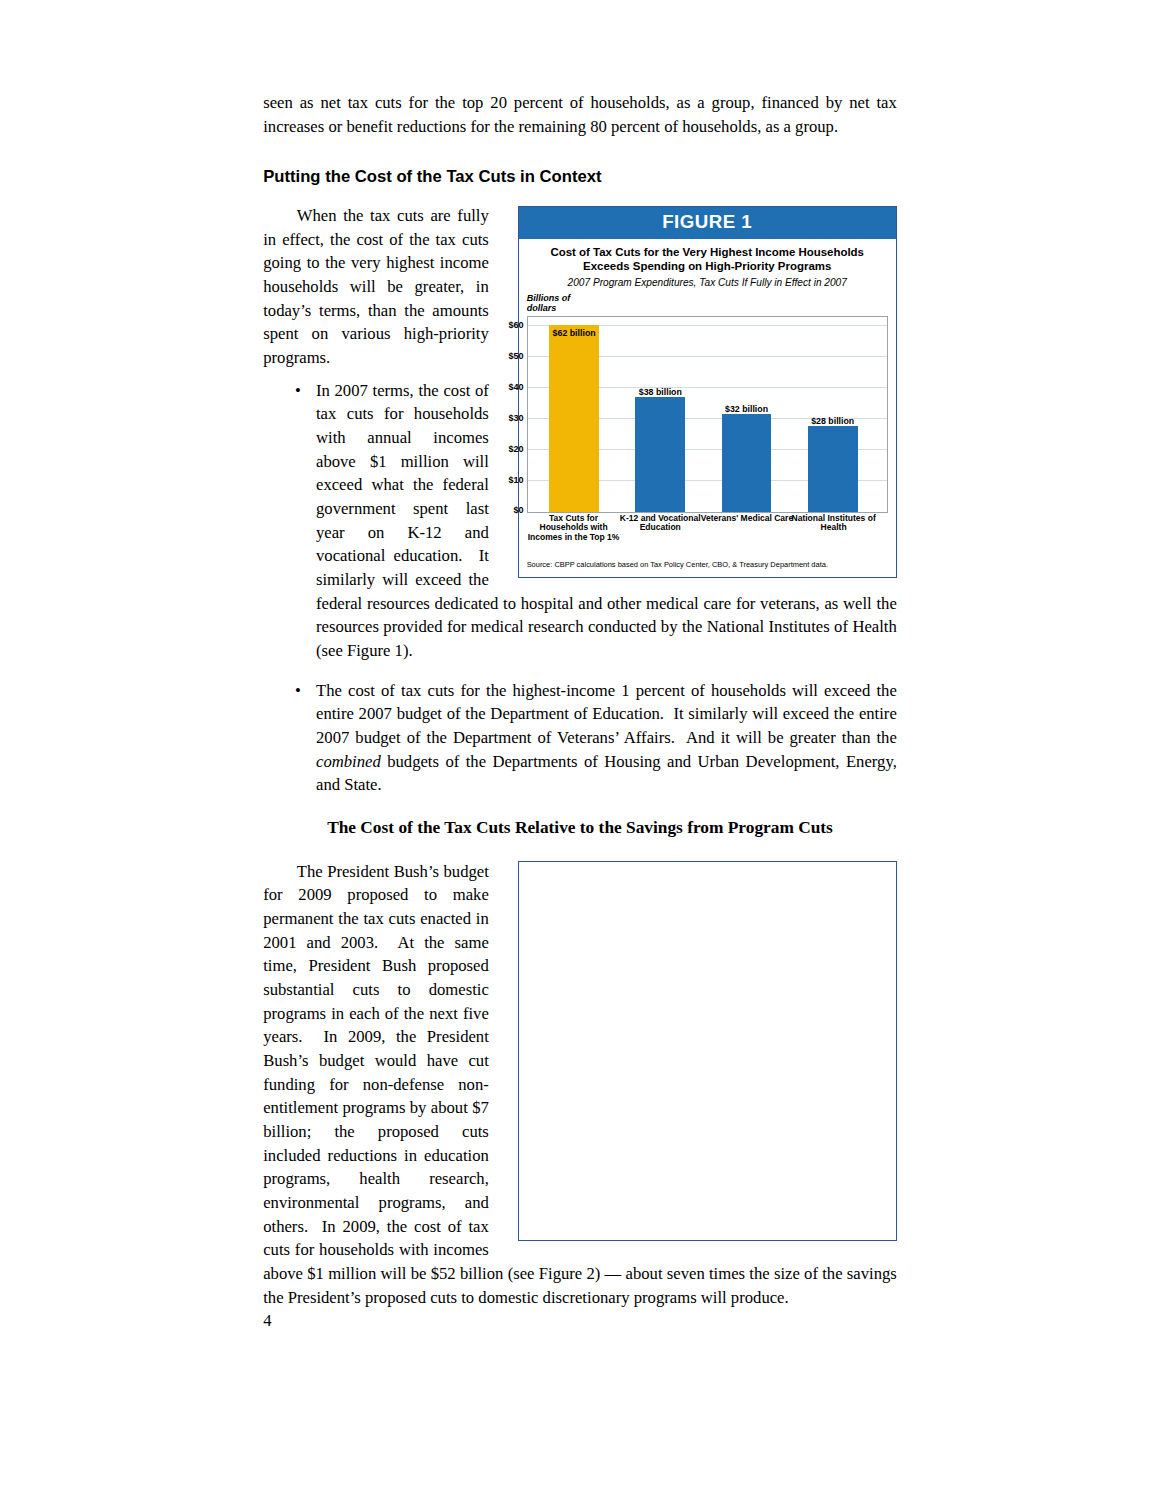seen as net tax cuts for the top 20 percent of households, as a group, financed by net tax increases or benefit reductions for the remaining 80 percent of households, as a group.
Putting the Cost of the Tax Cuts in Context
FIGURE 1
Cost of Tax Cuts for the Very Highest Income Households
Exceeds Spending on High-Priority Programs
2007 Program Expenditures, Tax Cuts If Fully in Effect in 2007
Billions of
dollars
$60 $50 $40 $30 $20 $10 $0
$62 billion
$38 billion
$32 billion
$28 billion
Tax Cuts for
Households with
Incomes in the Top 1%
K-12 and Vocational
Education
Veterans' Medical Care
National Institutes of
Health
Source: CBPP calculations based on Tax Policy Center, CBO, & Treasury Department data.
When the tax cuts are fully in effect, the cost of the tax cuts going to the very highest income households will be greater, in today’s terms, than the amounts spent on various high-priority programs.
In 2007 terms, the cost of tax cuts for households with annual incomes above $1 million will exceed what the federal government spent last year on K-12 and vocational education. It similarly will exceed the federal resources dedicated to hospital and other medical care for veterans, as well the resources provided for medical research conducted by the National Institutes of Health (see Figure 1).
The cost of tax cuts for the highest-income 1 percent of households will exceed the entire 2007 budget of the Department of Education. It similarly will exceed the entire 2007 budget of the Department of Veterans’ Affairs. And it will be greater than the combined budgets of the Departments of Housing and Urban Development, Energy, and State.
The Cost of the Tax Cuts Relative to the Savings from Program Cuts
The President Bush’s budget for 2009 proposed to make permanent the tax cuts enacted in 2001 and 2003. At the same time, President Bush proposed substantial cuts to domestic programs in each of the next five years. In 2009, the President Bush’s budget would have cut funding for non-defense non-entitlement programs by about $7 billion; the proposed cuts included reductions in education programs, health research, environmental programs, and others. In 2009, the cost of tax cuts for households with incomes above $1 million will be $52 billion (see Figure 2) — about seven times the size of the savings the President’s proposed cuts to domestic discretionary programs will produce.
4